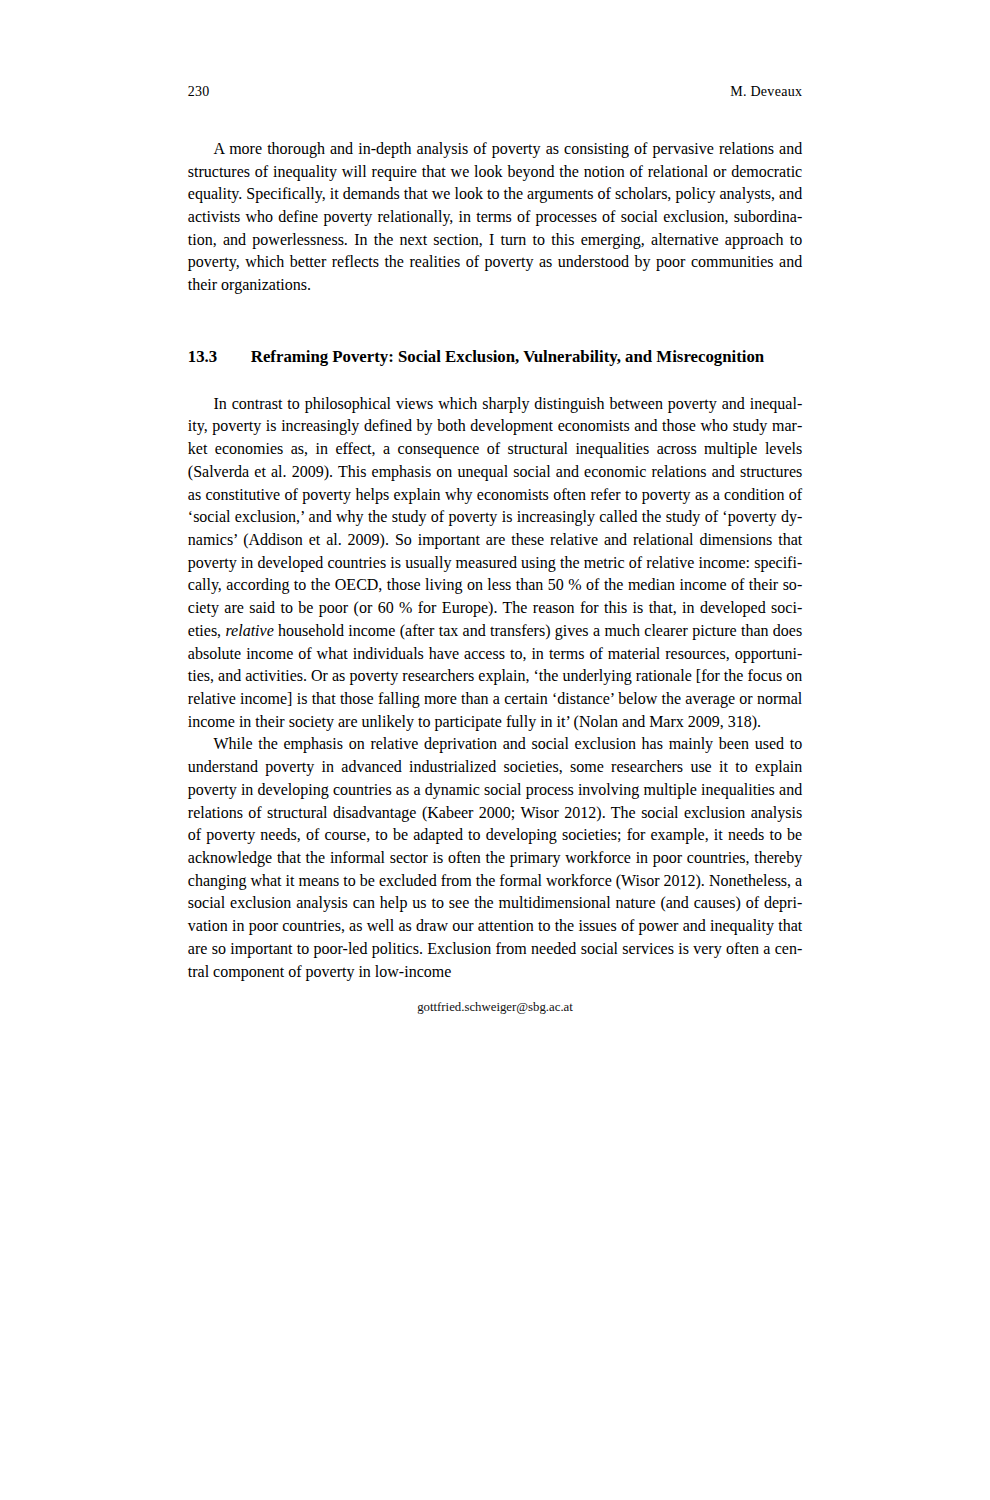230 M. Deveaux
A more thorough and in-depth analysis of poverty as consisting of pervasive relations and structures of inequality will require that we look beyond the notion of relational or democratic equality. Specifically, it demands that we look to the arguments of scholars, policy analysts, and activists who define poverty relationally, in terms of processes of social exclusion, subordination, and powerlessness. In the next section, I turn to this emerging, alternative approach to poverty, which better reflects the realities of poverty as understood by poor communities and their organizations.
13.3 Reframing Poverty: Social Exclusion, Vulnerability, and Misrecognition
In contrast to philosophical views which sharply distinguish between poverty and inequality, poverty is increasingly defined by both development economists and those who study market economies as, in effect, a consequence of structural inequalities across multiple levels (Salverda et al. 2009). This emphasis on unequal social and economic relations and structures as constitutive of poverty helps explain why economists often refer to poverty as a condition of ‘social exclusion,’ and why the study of poverty is increasingly called the study of ‘poverty dynamics’ (Addison et al. 2009). So important are these relative and relational dimensions that poverty in developed countries is usually measured using the metric of relative income: specifically, according to the OECD, those living on less than 50 % of the median income of their society are said to be poor (or 60 % for Europe). The reason for this is that, in developed societies, relative household income (after tax and transfers) gives a much clearer picture than does absolute income of what individuals have access to, in terms of material resources, opportunities, and activities. Or as poverty researchers explain, ‘the underlying rationale [for the focus on relative income] is that those falling more than a certain ‘distance’ below the average or normal income in their society are unlikely to participate fully in it’ (Nolan and Marx 2009, 318).
While the emphasis on relative deprivation and social exclusion has mainly been used to understand poverty in advanced industrialized societies, some researchers use it to explain poverty in developing countries as a dynamic social process involving multiple inequalities and relations of structural disadvantage (Kabeer 2000; Wisor 2012). The social exclusion analysis of poverty needs, of course, to be adapted to developing societies; for example, it needs to be acknowledge that the informal sector is often the primary workforce in poor countries, thereby changing what it means to be excluded from the formal workforce (Wisor 2012). Nonetheless, a social exclusion analysis can help us to see the multidimensional nature (and causes) of deprivation in poor countries, as well as draw our attention to the issues of power and inequality that are so important to poor-led politics. Exclusion from needed social services is very often a central component of poverty in low-income
gottfried.schweiger@sbg.ac.at